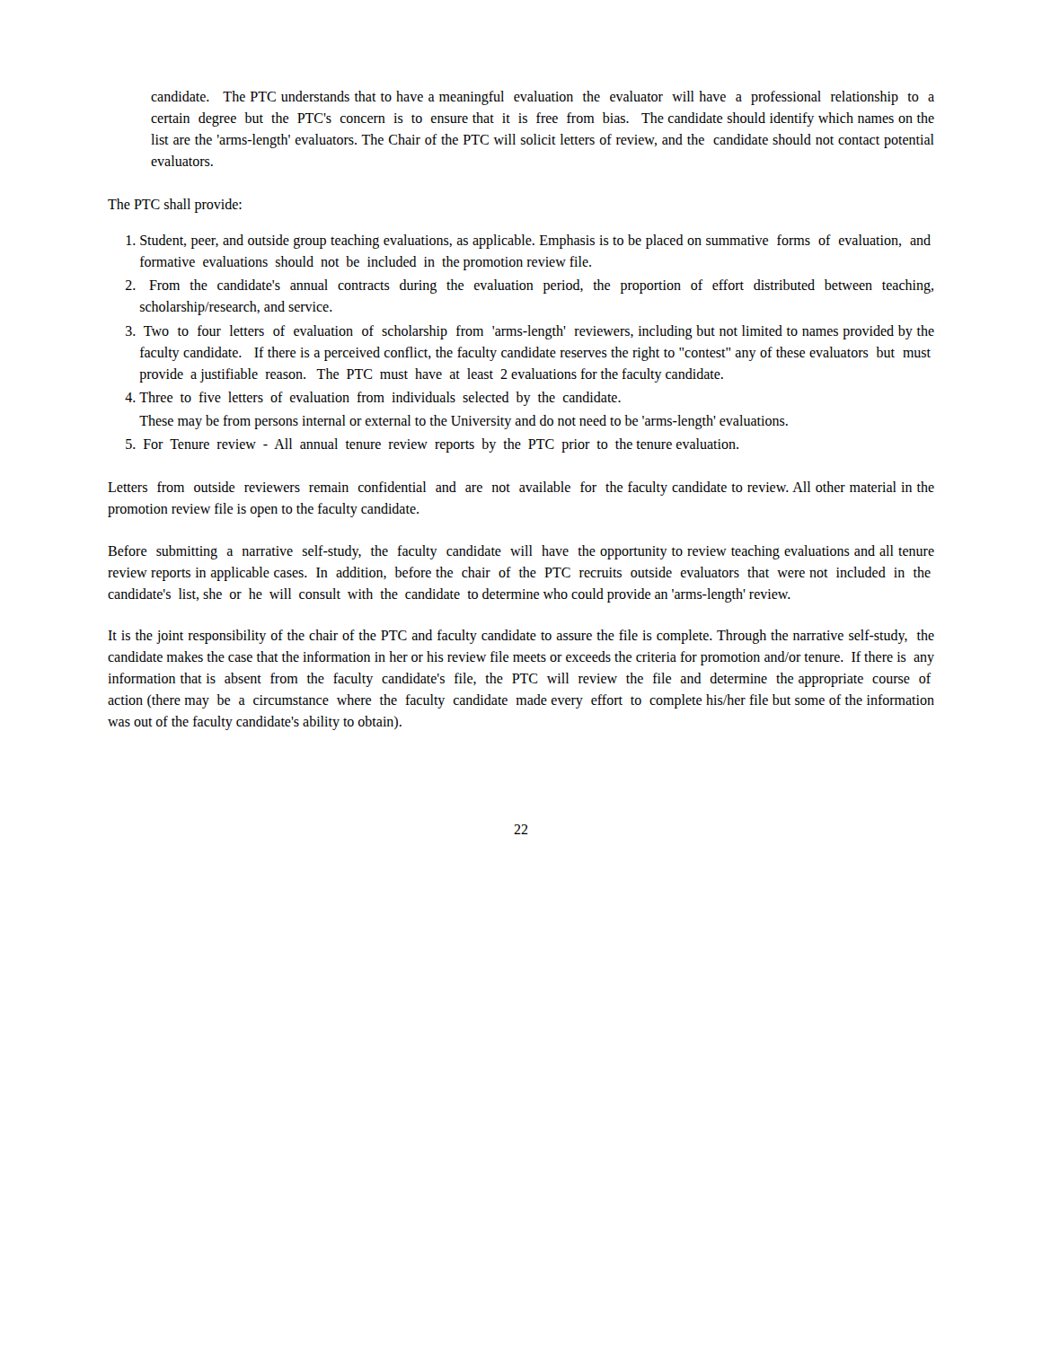candidate. The PTC understands that to have a meaningful evaluation the evaluator will have a professional relationship to a certain degree but the PTC's concern is to ensure that it is free from bias. The candidate should identify which names on the list are the 'arms-length' evaluators. The Chair of the PTC will solicit letters of review, and the candidate should not contact potential evaluators.
The PTC shall provide:
Student, peer, and outside group teaching evaluations, as applicable. Emphasis is to be placed on summative forms of evaluation, and formative evaluations should not be included in the promotion review file.
From the candidate's annual contracts during the evaluation period, the proportion of effort distributed between teaching, scholarship/research, and service.
Two to four letters of evaluation of scholarship from 'arms-length' reviewers, including but not limited to names provided by the faculty candidate. If there is a perceived conflict, the faculty candidate reserves the right to "contest" any of these evaluators but must provide a justifiable reason. The PTC must have at least 2 evaluations for the faculty candidate.
Three to five letters of evaluation from individuals selected by the candidate.
These may be from persons internal or external to the University and do not need to be 'arms-length' evaluations.
For Tenure review - All annual tenure review reports by the PTC prior to the tenure evaluation.
Letters from outside reviewers remain confidential and are not available for the faculty candidate to review. All other material in the promotion review file is open to the faculty candidate.
Before submitting a narrative self-study, the faculty candidate will have the opportunity to review teaching evaluations and all tenure review reports in applicable cases. In addition, before the chair of the PTC recruits outside evaluators that were not included in the candidate's list, she or he will consult with the candidate to determine who could provide an 'arms-length' review.
It is the joint responsibility of the chair of the PTC and faculty candidate to assure the file is complete. Through the narrative self-study, the candidate makes the case that the information in her or his review file meets or exceeds the criteria for promotion and/or tenure. If there is any information that is absent from the faculty candidate's file, the PTC will review the file and determine the appropriate course of action (there may be a circumstance where the faculty candidate made every effort to complete his/her file but some of the information was out of the faculty candidate's ability to obtain).
22